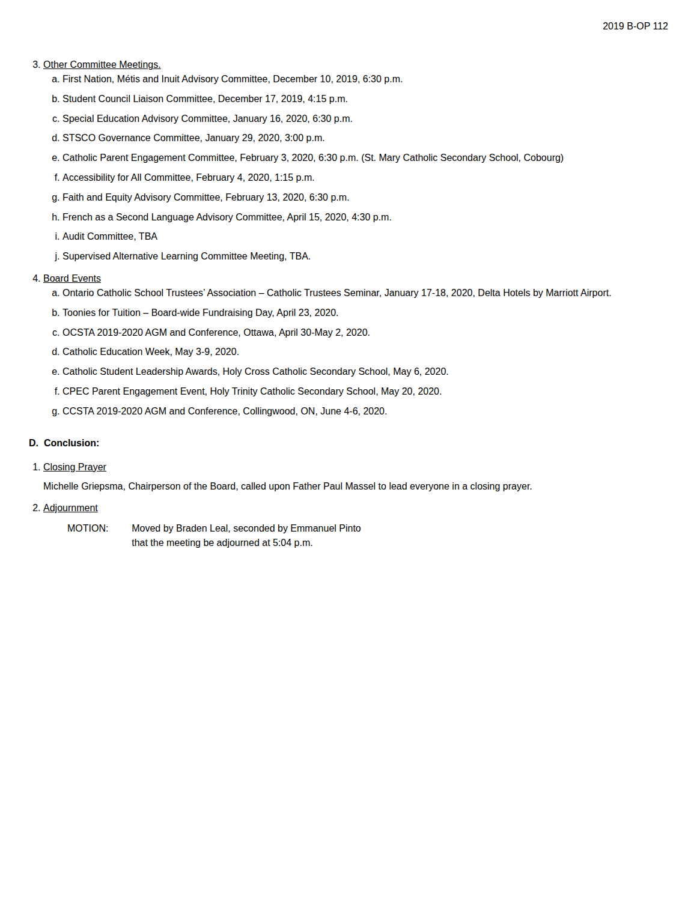2019 B-OP 112
Other Committee Meetings.
First Nation, Métis and Inuit Advisory Committee, December 10, 2019, 6:30 p.m.
Student Council Liaison Committee, December 17, 2019, 4:15 p.m.
Special Education Advisory Committee, January 16, 2020, 6:30 p.m.
STSCO Governance Committee, January 29, 2020, 3:00 p.m.
Catholic Parent Engagement Committee, February 3, 2020, 6:30 p.m. (St. Mary Catholic Secondary School, Cobourg)
Accessibility for All Committee, February 4, 2020, 1:15 p.m.
Faith and Equity Advisory Committee, February 13, 2020, 6:30 p.m.
French as a Second Language Advisory Committee, April 15, 2020, 4:30 p.m.
Audit Committee, TBA
Supervised Alternative Learning Committee Meeting, TBA.
Board Events
Ontario Catholic School Trustees’ Association – Catholic Trustees Seminar, January 17-18, 2020, Delta Hotels by Marriott Airport.
Toonies for Tuition – Board-wide Fundraising Day, April 23, 2020.
OCSTA 2019-2020 AGM and Conference, Ottawa, April 30-May 2, 2020.
Catholic Education Week, May 3-9, 2020.
Catholic Student Leadership Awards, Holy Cross Catholic Secondary School, May 6, 2020.
CPEC Parent Engagement Event, Holy Trinity Catholic Secondary School, May 20, 2020.
CCSTA 2019-2020 AGM and Conference, Collingwood, ON, June 4-6, 2020.
D. Conclusion:
Closing Prayer
Michelle Griepsma, Chairperson of the Board, called upon Father Paul Massel to lead everyone in a closing prayer.
Adjournment
MOTION: Moved by Braden Leal, seconded by Emmanuel Pinto
that the meeting be adjourned at 5:04 p.m.